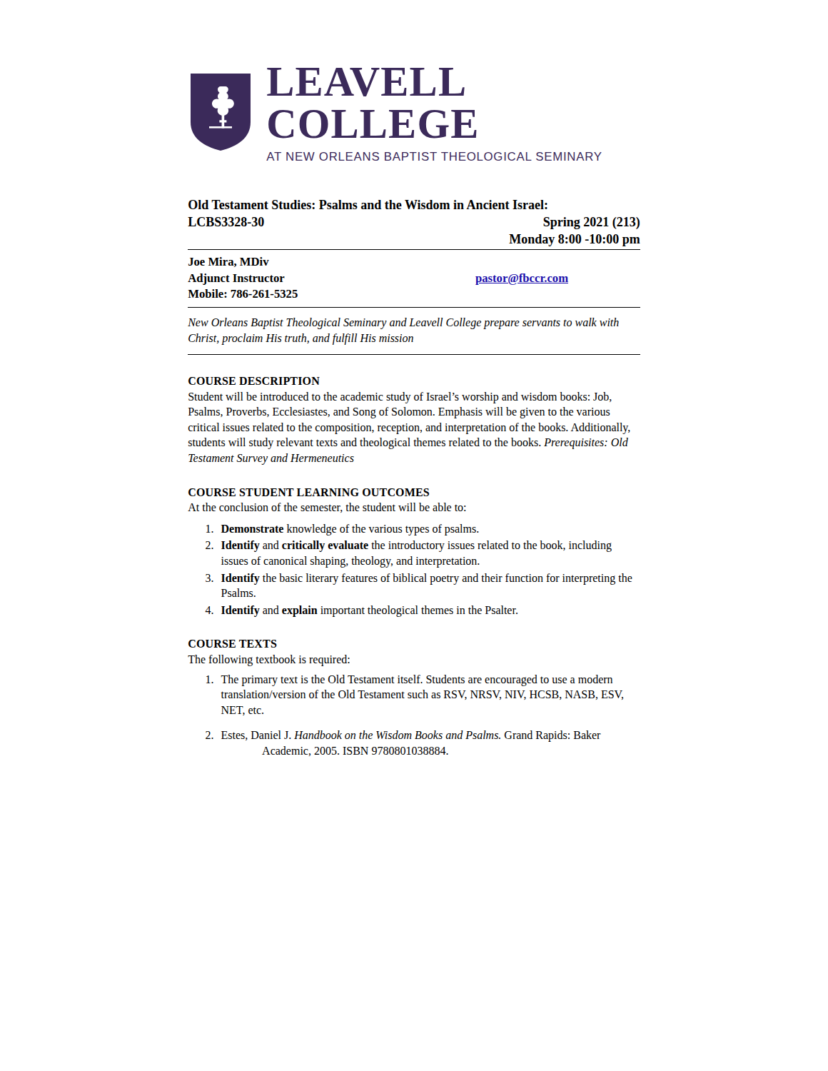LEAVELL COLLEGE
AT NEW ORLEANS BAPTIST THEOLOGICAL SEMINARY
Old Testament Studies: Psalms and the Wisdom in Ancient Israel:
LCBS3328-30
Spring 2021 (213)
Monday 8:00 -10:00 pm
Joe Mira, MDiv
Adjunct Instructor
pastor@fbccr.com
Mobile: 786-261-5325
New Orleans Baptist Theological Seminary and Leavell College prepare servants to walk with Christ, proclaim His truth, and fulfill His mission
COURSE DESCRIPTION
Student will be introduced to the academic study of Israel’s worship and wisdom books: Job, Psalms, Proverbs, Ecclesiastes, and Song of Solomon. Emphasis will be given to the various critical issues related to the composition, reception, and interpretation of the books. Additionally, students will study relevant texts and theological themes related to the books. Prerequisites: Old Testament Survey and Hermeneutics
COURSE STUDENT LEARNING OUTCOMES
At the conclusion of the semester, the student will be able to:
Demonstrate knowledge of the various types of psalms.
Identify and critically evaluate the introductory issues related to the book, including issues of canonical shaping, theology, and interpretation.
Identify the basic literary features of biblical poetry and their function for interpreting the Psalms.
Identify and explain important theological themes in the Psalter.
COURSE TEXTS
The following textbook is required:
The primary text is the Old Testament itself. Students are encouraged to use a modern translation/version of the Old Testament such as RSV, NRSV, NIV, HCSB, NASB, ESV, NET, etc.
Estes, Daniel J. Handbook on the Wisdom Books and Psalms. Grand Rapids: Baker Academic, 2005. ISBN 9780801038884.